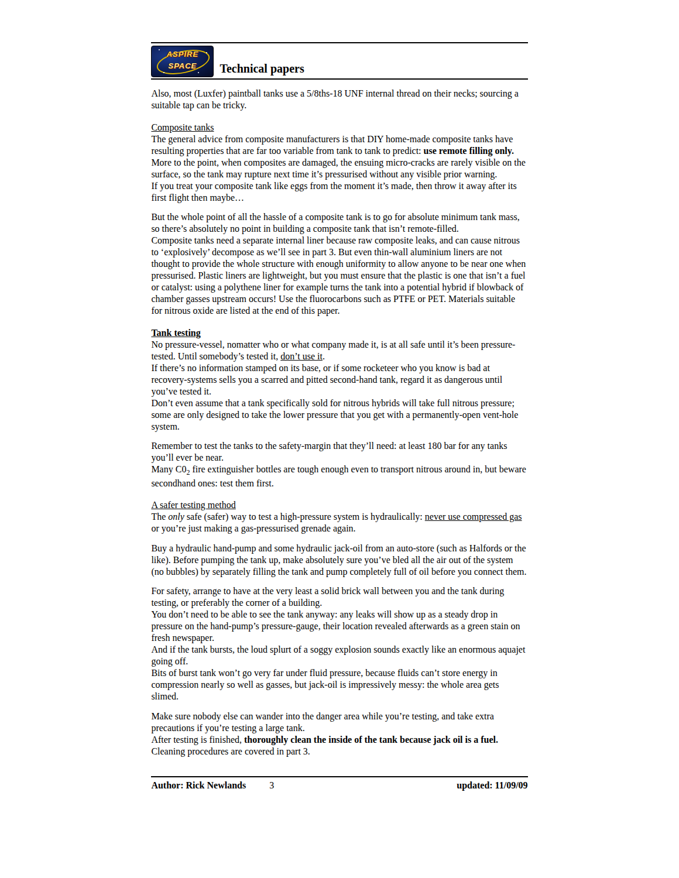ASPIRE
SPACE
Technical papers
Also, most (Luxfer) paintball tanks use a 5/8ths-18 UNF internal thread on their necks; sourcing a suitable tap can be tricky.
Composite tanks
The general advice from composite manufacturers is that DIY home-made composite tanks have resulting properties that are far too variable from tank to tank to predict: use remote filling only.
More to the point, when composites are damaged, the ensuing micro-cracks are rarely visible on the surface, so the tank may rupture next time it’s pressurised without any visible prior warning.
If you treat your composite tank like eggs from the moment it’s made, then throw it away after its first flight then maybe…
But the whole point of all the hassle of a composite tank is to go for absolute minimum tank mass, so there’s absolutely no point in building a composite tank that isn’t remote-filled.
Composite tanks need a separate internal liner because raw composite leaks, and can cause nitrous to ‘explosively’ decompose as we’ll see in part 3. But even thin-wall aluminium liners are not thought to provide the whole structure with enough uniformity to allow anyone to be near one when pressurised. Plastic liners are lightweight, but you must ensure that the plastic is one that isn’t a fuel or catalyst: using a polythene liner for example turns the tank into a potential hybrid if blowback of chamber gasses upstream occurs! Use the fluorocarbons such as PTFE or PET. Materials suitable for nitrous oxide are listed at the end of this paper.
Tank testing
No pressure-vessel, nomatter who or what company made it, is at all safe until it’s been pressure-tested. Until somebody’s tested it, don’t use it.
If there’s no information stamped on its base, or if some rocketeer who you know is bad at recovery-systems sells you a scarred and pitted second-hand tank, regard it as dangerous until you’ve tested it.
Don’t even assume that a tank specifically sold for nitrous hybrids will take full nitrous pressure; some are only designed to take the lower pressure that you get with a permanently-open vent-hole system.
Remember to test the tanks to the safety-margin that they’ll need: at least 180 bar for any tanks you’ll ever be near.
Many C02 fire extinguisher bottles are tough enough even to transport nitrous around in, but beware secondhand ones: test them first.
A safer testing method
The only safe (safer) way to test a high-pressure system is hydraulically: never use compressed gas or you’re just making a gas-pressurised grenade again.
Buy a hydraulic hand-pump and some hydraulic jack-oil from an auto-store (such as Halfords or the like). Before pumping the tank up, make absolutely sure you’ve bled all the air out of the system (no bubbles) by separately filling the tank and pump completely full of oil before you connect them.
For safety, arrange to have at the very least a solid brick wall between you and the tank during testing, or preferably the corner of a building.
You don’t need to be able to see the tank anyway: any leaks will show up as a steady drop in pressure on the hand-pump’s pressure-gauge, their location revealed afterwards as a green stain on fresh newspaper.
And if the tank bursts, the loud splurt of a soggy explosion sounds exactly like an enormous aquajet going off.
Bits of burst tank won’t go very far under fluid pressure, because fluids can’t store energy in compression nearly so well as gasses, but jack-oil is impressively messy: the whole area gets slimed.
Make sure nobody else can wander into the danger area while you’re testing, and take extra precautions if you’re testing a large tank.
After testing is finished, thoroughly clean the inside of the tank because jack oil is a fuel. Cleaning procedures are covered in part 3.
Author: Rick Newlands 3 updated: 11/09/09